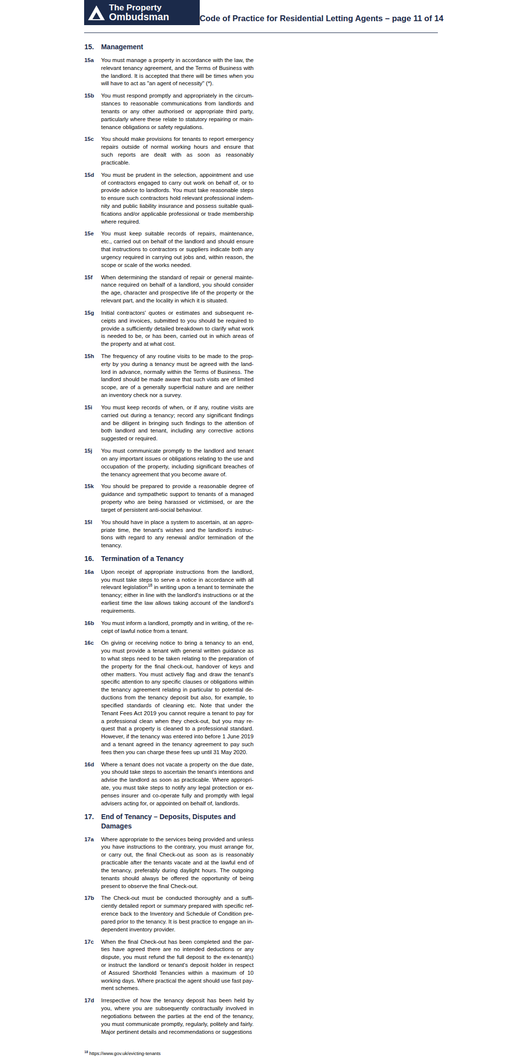The Property Ombudsman
Code of Practice for Residential Letting Agents – page 11 of 14
15. Management
15a
You must manage a property in accordance with the law, the relevant tenancy agreement, and the Terms of Business with the landlord. It is accepted that there will be times when you will have to act as "an agent of necessity" (*).
15b
You must respond promptly and appropriately in the circumstances to reasonable communications from landlords and tenants or any other authorised or appropriate third party, particularly where these relate to statutory repairing or maintenance obligations or safety regulations.
15c
You should make provisions for tenants to report emergency repairs outside of normal working hours and ensure that such reports are dealt with as soon as reasonably practicable.
15d
You must be prudent in the selection, appointment and use of contractors engaged to carry out work on behalf of, or to provide advice to landlords. You must take reasonable steps to ensure such contractors hold relevant professional indemnity and public liability insurance and possess suitable qualifications and/or applicable professional or trade membership where required.
15e
You must keep suitable records of repairs, maintenance, etc., carried out on behalf of the landlord and should ensure that instructions to contractors or suppliers indicate both any urgency required in carrying out jobs and, within reason, the scope or scale of the works needed.
15f
When determining the standard of repair or general maintenance required on behalf of a landlord, you should consider the age, character and prospective life of the property or the relevant part, and the locality in which it is situated.
15g
Initial contractors' quotes or estimates and subsequent receipts and invoices, submitted to you should be required to provide a sufficiently detailed breakdown to clarify what work is needed to be, or has been, carried out in which areas of the property and at what cost.
15h
The frequency of any routine visits to be made to the property by you during a tenancy must be agreed with the landlord in advance, normally within the Terms of Business. The landlord should be made aware that such visits are of limited scope, are of a generally superficial nature and are neither an inventory check nor a survey.
15i
You must keep records of when, or if any, routine visits are carried out during a tenancy; record any significant findings and be diligent in bringing such findings to the attention of both landlord and tenant, including any corrective actions suggested or required.
15j
You must communicate promptly to the landlord and tenant on any important issues or obligations relating to the use and occupation of the property, including significant breaches of the tenancy agreement that you become aware of.
15k
You should be prepared to provide a reasonable degree of guidance and sympathetic support to tenants of a managed property who are being harassed or victimised, or are the target of persistent anti-social behaviour.
15l
You should have in place a system to ascertain, at an appropriate time, the tenant's wishes and the landlord's instructions with regard to any renewal and/or termination of the tenancy.
16. Termination of a Tenancy
16a
Upon receipt of appropriate instructions from the landlord, you must take steps to serve a notice in accordance with all relevant legislation18 in writing upon a tenant to terminate the tenancy; either in line with the landlord's instructions or at the earliest time the law allows taking account of the landlord's requirements.
16b
You must inform a landlord, promptly and in writing, of the receipt of lawful notice from a tenant.
16c
On giving or receiving notice to bring a tenancy to an end, you must provide a tenant with general written guidance as to what steps need to be taken relating to the preparation of the property for the final check-out, handover of keys and other matters. You must actively flag and draw the tenant's specific attention to any specific clauses or obligations within the tenancy agreement relating in particular to potential deductions from the tenancy deposit but also, for example, to specified standards of cleaning etc. Note that under the Tenant Fees Act 2019 you cannot require a tenant to pay for a professional clean when they check-out, but you may request that a property is cleaned to a professional standard. However, if the tenancy was entered into before 1 June 2019 and a tenant agreed in the tenancy agreement to pay such fees then you can charge these fees up until 31 May 2020.
16d
Where a tenant does not vacate a property on the due date, you should take steps to ascertain the tenant's intentions and advise the landlord as soon as practicable. Where appropriate, you must take steps to notify any legal protection or expenses insurer and co-operate fully and promptly with legal advisers acting for, or appointed on behalf of, landlords.
17. End of Tenancy – Deposits, Disputes and Damages
17a
Where appropriate to the services being provided and unless you have instructions to the contrary, you must arrange for, or carry out, the final Check-out as soon as is reasonably practicable after the tenants vacate and at the lawful end of the tenancy, preferably during daylight hours. The outgoing tenants should always be offered the opportunity of being present to observe the final Check-out.
17b
The Check-out must be conducted thoroughly and a sufficiently detailed report or summary prepared with specific reference back to the Inventory and Schedule of Condition prepared prior to the tenancy. It is best practice to engage an independent inventory provider.
17c
When the final Check-out has been completed and the parties have agreed there are no intended deductions or any dispute, you must refund the full deposit to the ex-tenant(s) or instruct the landlord or tenant's deposit holder in respect of Assured Shorthold Tenancies within a maximum of 10 working days. Where practical the agent should use fast payment schemes.
17d
Irrespective of how the tenancy deposit has been held by you, where you are subsequently contractually involved in negotiations between the parties at the end of the tenancy, you must communicate promptly, regularly, politely and fairly. Major pertinent details and recommendations or suggestions
18 https://www.gov.uk/evicting-tenants